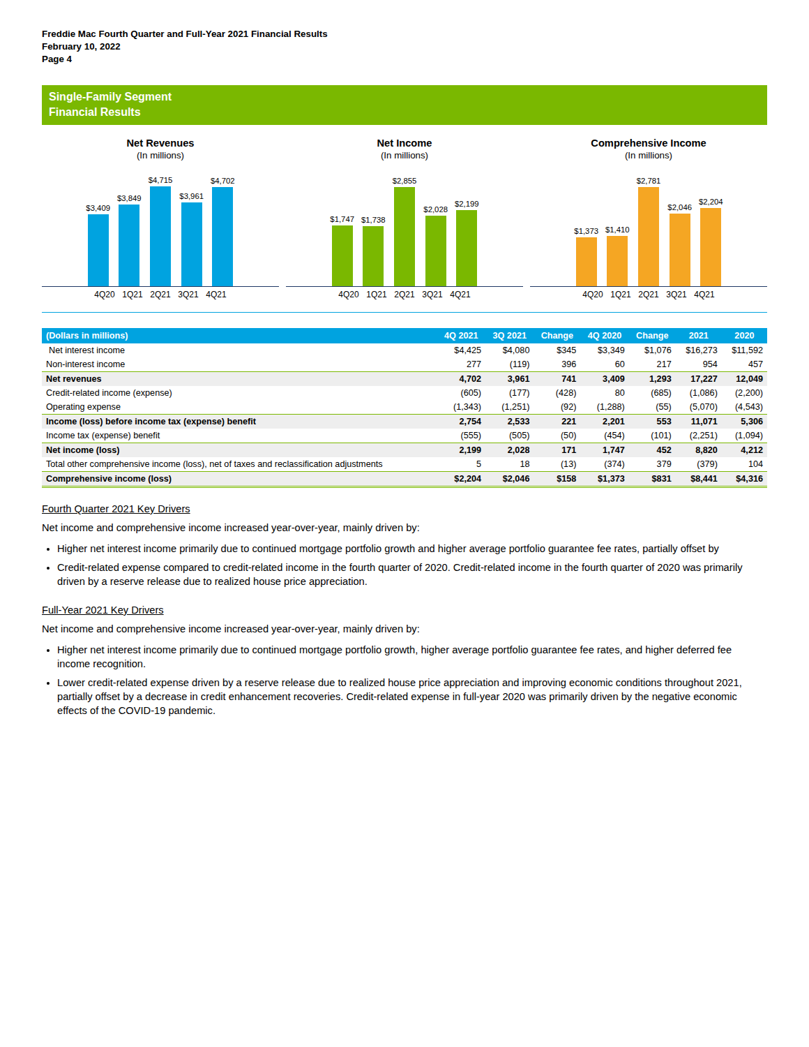Freddie Mac Fourth Quarter and Full-Year 2021 Financial Results
February 10, 2022
Page 4
Single-Family Segment
Financial Results
Net Revenues
(In millions)
$3,409
$3,849
$4,715
$3,961
$4,702
4Q201Q212Q213Q214Q21
Net Income
(In millions)
$1,747
$1,738
$2,855
$2,028
$2,199
4Q201Q212Q213Q214Q21
Comprehensive Income
(In millions)
$1,373
$1,410
$2,781
$2,046
$2,204
4Q201Q212Q213Q214Q21
| (Dollars in millions) | 4Q 2021 | 3Q 2021 | Change | 4Q 2020 | Change | 2021 | 2020 |
| --- | --- | --- | --- | --- | --- | --- | --- |
| Net interest income | $4,425 | $4,080 | $345 | $3,349 | $1,076 | $16,273 | $11,592 |
| Non-interest income | 277 | (119) | 396 | 60 | 217 | 954 | 457 |
| Net revenues | 4,702 | 3,961 | 741 | 3,409 | 1,293 | 17,227 | 12,049 |
| Credit-related income (expense) | (605) | (177) | (428) | 80 | (685) | (1,086) | (2,200) |
| Operating expense | (1,343) | (1,251) | (92) | (1,288) | (55) | (5,070) | (4,543) |
| Income (loss) before income tax (expense) benefit | 2,754 | 2,533 | 221 | 2,201 | 553 | 11,071 | 5,306 |
| Income tax (expense) benefit | (555) | (505) | (50) | (454) | (101) | (2,251) | (1,094) |
| Net income (loss) | 2,199 | 2,028 | 171 | 1,747 | 452 | 8,820 | 4,212 |
| Total other comprehensive income (loss), net of taxes and reclassification adjustments | 5 | 18 | (13) | (374) | 379 | (379) | 104 |
| Comprehensive income (loss) | $2,204 | $2,046 | $158 | $1,373 | $831 | $8,441 | $4,316 |
Fourth Quarter 2021 Key Drivers
Net income and comprehensive income increased year-over-year, mainly driven by:
Higher net interest income primarily due to continued mortgage portfolio growth and higher average portfolio guarantee fee rates, partially offset by
Credit-related expense compared to credit-related income in the fourth quarter of 2020. Credit-related income in the fourth quarter of 2020 was primarily driven by a reserve release due to realized house price appreciation.
Full-Year 2021 Key Drivers
Net income and comprehensive income increased year-over-year, mainly driven by:
Higher net interest income primarily due to continued mortgage portfolio growth, higher average portfolio guarantee fee rates, and higher deferred fee income recognition.
Lower credit-related expense driven by a reserve release due to realized house price appreciation and improving economic conditions throughout 2021, partially offset by a decrease in credit enhancement recoveries. Credit-related expense in full-year 2020 was primarily driven by the negative economic effects of the COVID-19 pandemic.